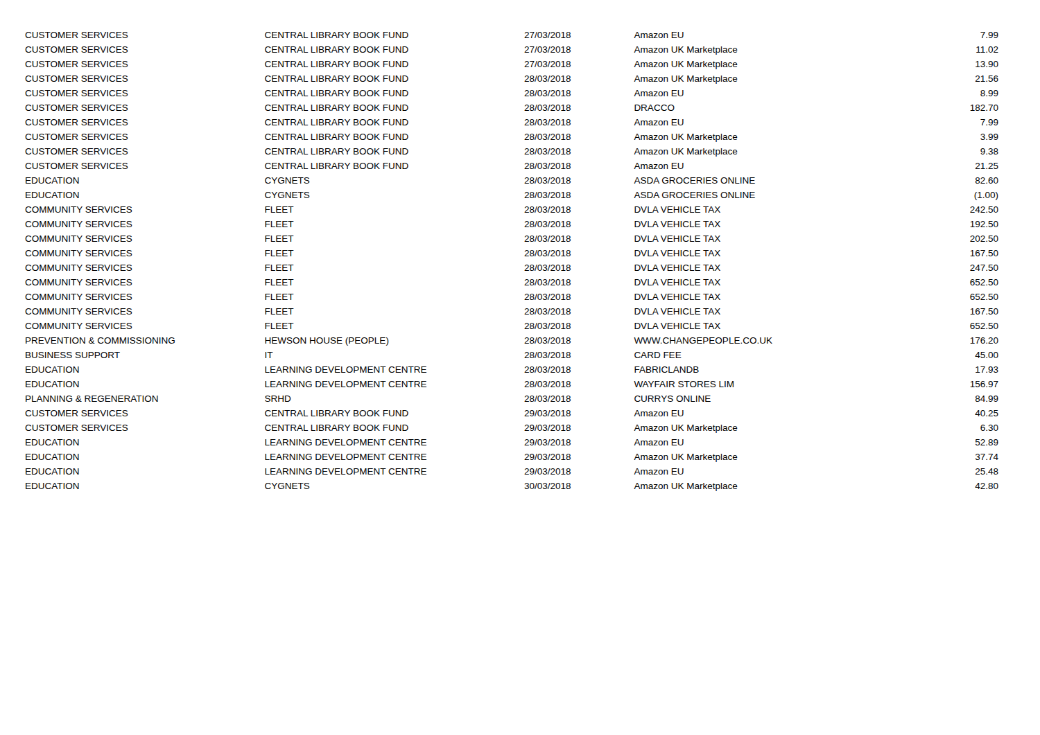| CUSTOMER SERVICES | CENTRAL LIBRARY BOOK FUND | 27/03/2018 | Amazon EU | 7.99 |
| CUSTOMER SERVICES | CENTRAL LIBRARY BOOK FUND | 27/03/2018 | Amazon UK Marketplace | 11.02 |
| CUSTOMER SERVICES | CENTRAL LIBRARY BOOK FUND | 27/03/2018 | Amazon UK Marketplace | 13.90 |
| CUSTOMER SERVICES | CENTRAL LIBRARY BOOK FUND | 28/03/2018 | Amazon UK Marketplace | 21.56 |
| CUSTOMER SERVICES | CENTRAL LIBRARY BOOK FUND | 28/03/2018 | Amazon EU | 8.99 |
| CUSTOMER SERVICES | CENTRAL LIBRARY BOOK FUND | 28/03/2018 | DRACCO | 182.70 |
| CUSTOMER SERVICES | CENTRAL LIBRARY BOOK FUND | 28/03/2018 | Amazon EU | 7.99 |
| CUSTOMER SERVICES | CENTRAL LIBRARY BOOK FUND | 28/03/2018 | Amazon UK Marketplace | 3.99 |
| CUSTOMER SERVICES | CENTRAL LIBRARY BOOK FUND | 28/03/2018 | Amazon UK Marketplace | 9.38 |
| CUSTOMER SERVICES | CENTRAL LIBRARY BOOK FUND | 28/03/2018 | Amazon EU | 21.25 |
| EDUCATION | CYGNETS | 28/03/2018 | ASDA GROCERIES ONLINE | 82.60 |
| EDUCATION | CYGNETS | 28/03/2018 | ASDA GROCERIES ONLINE | (1.00) |
| COMMUNITY SERVICES | FLEET | 28/03/2018 | DVLA VEHICLE TAX | 242.50 |
| COMMUNITY SERVICES | FLEET | 28/03/2018 | DVLA VEHICLE TAX | 192.50 |
| COMMUNITY SERVICES | FLEET | 28/03/2018 | DVLA VEHICLE TAX | 202.50 |
| COMMUNITY SERVICES | FLEET | 28/03/2018 | DVLA VEHICLE TAX | 167.50 |
| COMMUNITY SERVICES | FLEET | 28/03/2018 | DVLA VEHICLE TAX | 247.50 |
| COMMUNITY SERVICES | FLEET | 28/03/2018 | DVLA VEHICLE TAX | 652.50 |
| COMMUNITY SERVICES | FLEET | 28/03/2018 | DVLA VEHICLE TAX | 652.50 |
| COMMUNITY SERVICES | FLEET | 28/03/2018 | DVLA VEHICLE TAX | 167.50 |
| COMMUNITY SERVICES | FLEET | 28/03/2018 | DVLA VEHICLE TAX | 652.50 |
| PREVENTION & COMMISSIONING | HEWSON HOUSE (PEOPLE) | 28/03/2018 | WWW.CHANGEPEOPLE.CO.UK | 176.20 |
| BUSINESS SUPPORT | IT | 28/03/2018 | CARD FEE | 45.00 |
| EDUCATION | LEARNING DEVELOPMENT CENTRE | 28/03/2018 | FABRICLANDB | 17.93 |
| EDUCATION | LEARNING DEVELOPMENT CENTRE | 28/03/2018 | WAYFAIR STORES LIM | 156.97 |
| PLANNING & REGENERATION | SRHD | 28/03/2018 | CURRYS ONLINE | 84.99 |
| CUSTOMER SERVICES | CENTRAL LIBRARY BOOK FUND | 29/03/2018 | Amazon EU | 40.25 |
| CUSTOMER SERVICES | CENTRAL LIBRARY BOOK FUND | 29/03/2018 | Amazon UK Marketplace | 6.30 |
| EDUCATION | LEARNING DEVELOPMENT CENTRE | 29/03/2018 | Amazon EU | 52.89 |
| EDUCATION | LEARNING DEVELOPMENT CENTRE | 29/03/2018 | Amazon UK Marketplace | 37.74 |
| EDUCATION | LEARNING DEVELOPMENT CENTRE | 29/03/2018 | Amazon EU | 25.48 |
| EDUCATION | CYGNETS | 30/03/2018 | Amazon UK Marketplace | 42.80 |